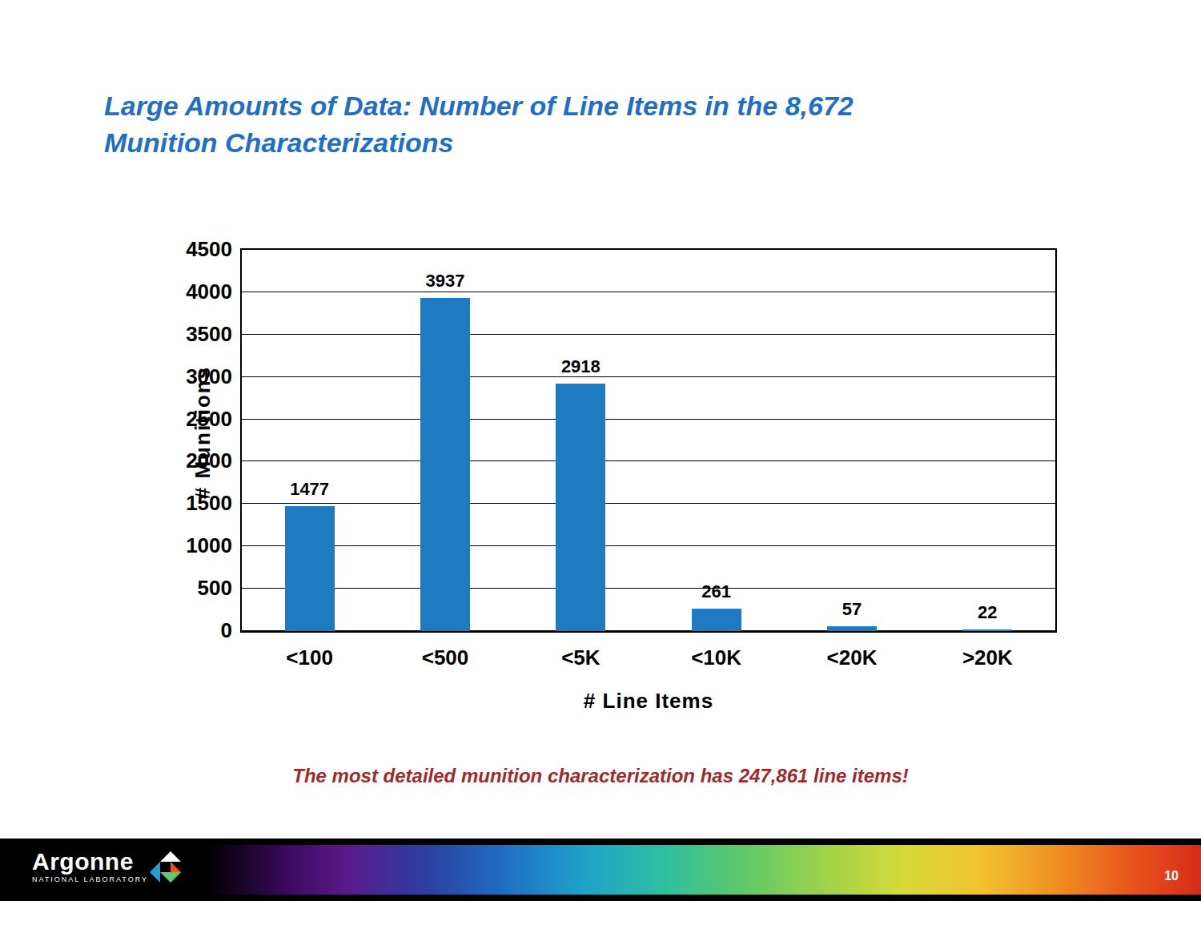Large Amounts of Data: Number of Line Items in the 8,672
Munition Characterizations
# Munitions
0
500
1000
1500
2000
2500
3000
3500
4000
4500
1477 <100
3937 <500
2918 <5K
261 <10K
57 <20K
22 >20K
# Line Items
The most detailed munition characterization has 247,861 line items!
Argonne
NATIONAL LABORATORY
10